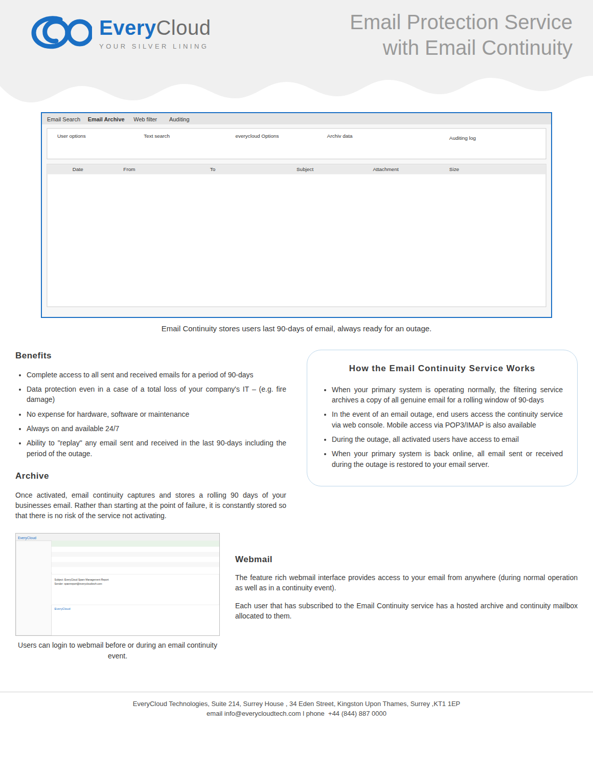Every Cloud
Your Silver Lining
Email Protection Service
with Email Continuity
Email Continuity stores users last 90-days of email, always ready for an outage.
Benefits
Complete access to all sent and received emails for a period of 90-days
Data protection even in a case of a total loss of your company's IT – (e.g. fire damage)
No expense for hardware, software or maintenance
Always on and available 24/7
Ability to "replay" any email sent and received in the last 90-days including the period of the outage.
Archive
Once activated, email continuity captures and stores a rolling 90 days of your businesses email. Rather than starting at the point of failure, it is constantly stored so that there is no risk of the service not activating.
How the Email Continuity Service Works
When your primary system is operating normally, the filtering service archives a copy of all genuine email for a rolling window of 90-days
In the event of an email outage, end users access the continuity service via web console. Mobile access via POP3/IMAP is also available
During the outage, all activated users have access to email
When your primary system is back online, all email sent or received during the outage is restored to your email server.
Users can login to webmail before or during an email continuity event.
Webmail
The feature rich webmail interface provides access to your email from anywhere (during normal operation as well as in a continuity event).
Each user that has subscribed to the Email Continuity service has a hosted archive and continuity mailbox allocated to them.
EveryCloud Technologies, Suite 214, Surrey House , 34 Eden Street, Kingston Upon Thames, Surrey ,KT1 1EP
email info@everycloudtech.com l phone +44 (844) 887 0000